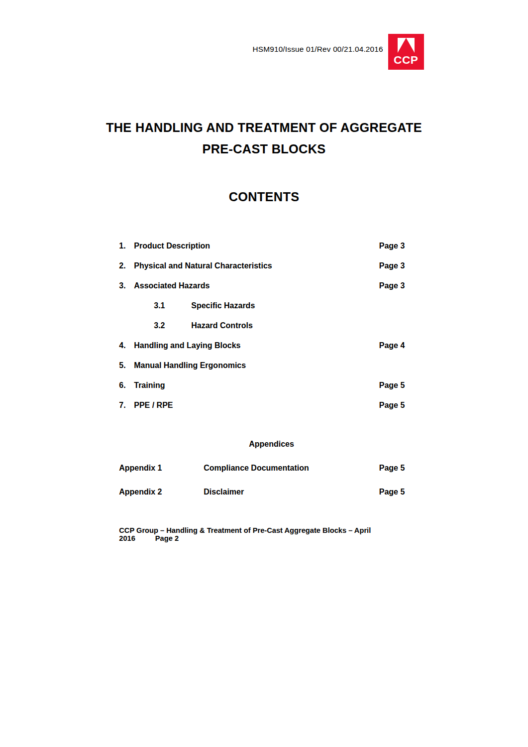HSM910/Issue 01/Rev 00/21.04.2016
CCP
THE HANDLING AND TREATMENT OF AGGREGATE
PRE-CAST BLOCKS
CONTENTS
1.
Product Description
Page 3
2.
Physical and Natural Characteristics
Page 3
3.
Associated Hazards
Page 3
3.1
Specific Hazards
3.2
Hazard Controls
4.
Handling and Laying Blocks
Page 4
5.
Manual Handling Ergonomics
6.
Training
Page 5
7.
PPE / RPE
Page 5
Appendices
Appendix 1
Compliance Documentation
Page 5
Appendix 2
Disclaimer
Page 5
CCP Group – Handling & Treatment of Pre-Cast Aggregate Blocks – April 2016Page 2